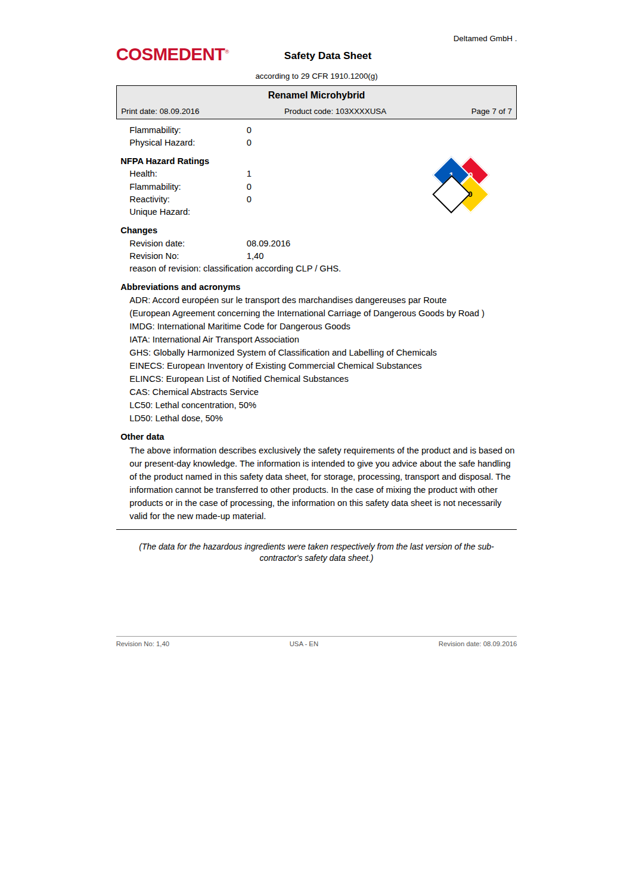COSMEDENT®
Safety Data Sheet
Deltamed GmbH .
according to 29 CFR 1910.1200(g)
Renamel Microhybrid
Print date: 08.09.2016
Product code: 103XXXXUSA
Page 7 of 7
0
1
0
Flammability:
0
Physical Hazard:
0
NFPA Hazard Ratings
Health:
1
Flammability:
0
Reactivity:
0
Unique Hazard:
Changes
Revision date:
08.09.2016
Revision No:
1,40
reason of revision: classification according CLP / GHS.
Abbreviations and acronyms
ADR: Accord européen sur le transport des marchandises dangereuses par Route
(European Agreement concerning the International Carriage of Dangerous Goods by Road )
IMDG: International Maritime Code for Dangerous Goods
IATA: International Air Transport Association
GHS: Globally Harmonized System of Classification and Labelling of Chemicals
EINECS: European Inventory of Existing Commercial Chemical Substances
ELINCS: European List of Notified Chemical Substances
CAS: Chemical Abstracts Service
LC50: Lethal concentration, 50%
LD50: Lethal dose, 50%
Other data
The above information describes exclusively the safety requirements of the product and is based on our present-day knowledge. The information is intended to give you advice about the safe handling of the product named in this safety data sheet, for storage, processing, transport and disposal. The information cannot be transferred to other products. In the case of mixing the product with other products or in the case of processing, the information on this safety data sheet is not necessarily valid for the new made-up material.
(The data for the hazardous ingredients were taken respectively from the last version of the sub-contractor's safety data sheet.)
Revision No: 1,40
USA - EN
Revision date: 08.09.2016